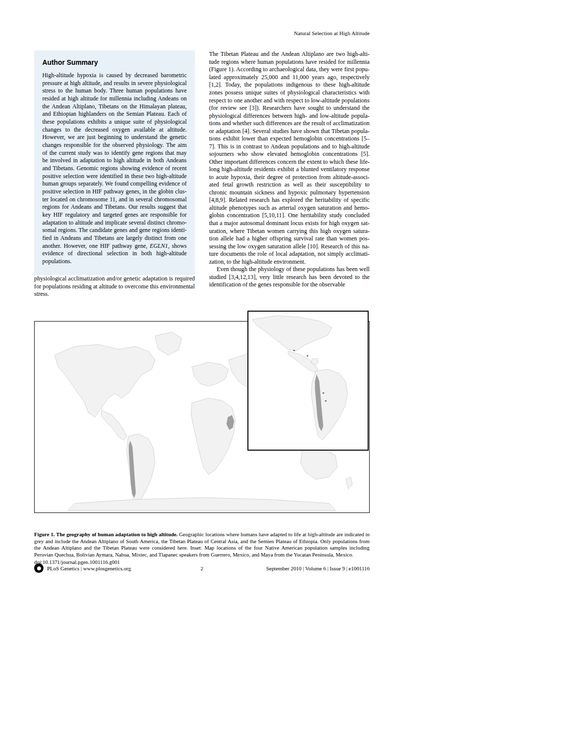Natural Selection at High Altitude
Author Summary
High-altitude hypoxia is caused by decreased barometric pressure at high altitude, and results in severe physiological stress to the human body. Three human populations have resided at high altitude for millennia including Andeans on the Andean Altiplano, Tibetans on the Himalayan plateau, and Ethiopian highlanders on the Semian Plateau. Each of these populations exhibits a unique suite of physiological changes to the decreased oxygen available at altitude. However, we are just beginning to understand the genetic changes responsible for the observed physiology. The aim of the current study was to identify gene regions that may be involved in adaptation to high altitude in both Andeans and Tibetans. Genomic regions showing evidence of recent positive selection were identified in these two high-altitude human groups separately. We found compelling evidence of positive selection in HIF pathway genes, in the globin cluster located on chromosome 11, and in several chromosomal regions for Andeans and Tibetans. Our results suggest that key HIF regulatory and targeted genes are responsible for adaptation to altitude and implicate several distinct chromosomal regions. The candidate genes and gene regions identified in Andeans and Tibetans are largely distinct from one another. However, one HIF pathway gene, EGLN1, shows evidence of directional selection in both high-altitude populations.
physiological acclimatization and/or genetic adaptation is required for populations residing at altitude to overcome this environmental stress.
The Tibetan Plateau and the Andean Altiplano are two high-altitude regions where human populations have resided for millennia (Figure 1). According to archaeological data, they were first populated approximately 25,000 and 11,000 years ago, respectively [1,2]. Today, the populations indigenous to these high-altitude zones possess unique suites of physiological characteristics with respect to one another and with respect to low-altitude populations (for review see [3]). Researchers have sought to understand the physiological differences between high- and low-altitude populations and whether such differences are the result of acclimatization or adaptation [4]. Several studies have shown that Tibetan populations exhibit lower than expected hemoglobin concentrations [5–7]. This is in contrast to Andean populations and to high-altitude sojourners who show elevated hemoglobin concentrations [5]. Other important differences concern the extent to which these lifelong high-altitude residents exhibit a blunted ventilatory response to acute hypoxia, their degree of protection from altitude-associated fetal growth restriction as well as their susceptibility to chronic mountain sickness and hypoxic pulmonary hypertension [4,8,9]. Related research has explored the heritability of specific altitude phenotypes such as arterial oxygen saturation and hemoglobin concentration [5,10,11]. One heritability study concluded that a major autosomal dominant locus exists for high oxygen saturation, where Tibetan women carrying this high oxygen saturation allele had a higher offspring survival rate than women possessing the low oxygen saturation allele [10]. Research of this nature documents the role of local adaptation, not simply acclimatization, to the high-altitude environment.
Even though the physiology of these populations has been well studied [3,4,12,13], very little research has been devoted to the identification of the genes responsible for the observable
* * * *
Figure 1. The geography of human adaptation to high altitude. Geographic locations where humans have adapted to life at high-altitude are indicated in grey and include the Andean Altiplano of South America, the Tibetan Plateau of Central Asia, and the Semien Plateau of Ethiopia. Only populations from the Andean Altiplano and the Tibetan Plateau were considered here. Inset: Map locations of the four Native American population samples including Peruvian Quechua, Bolivian Aymara, Nahua, Mixtec, and Tlapanec speakers from Guerrero, Mexico, and Maya from the Yucatan Peninsula, Mexico.
doi:10.1371/journal.pgen.1001116.g001
PLoS Genetics | www.plosgenetics.org
2
September 2010 | Volume 6 | Issue 9 | e1001116